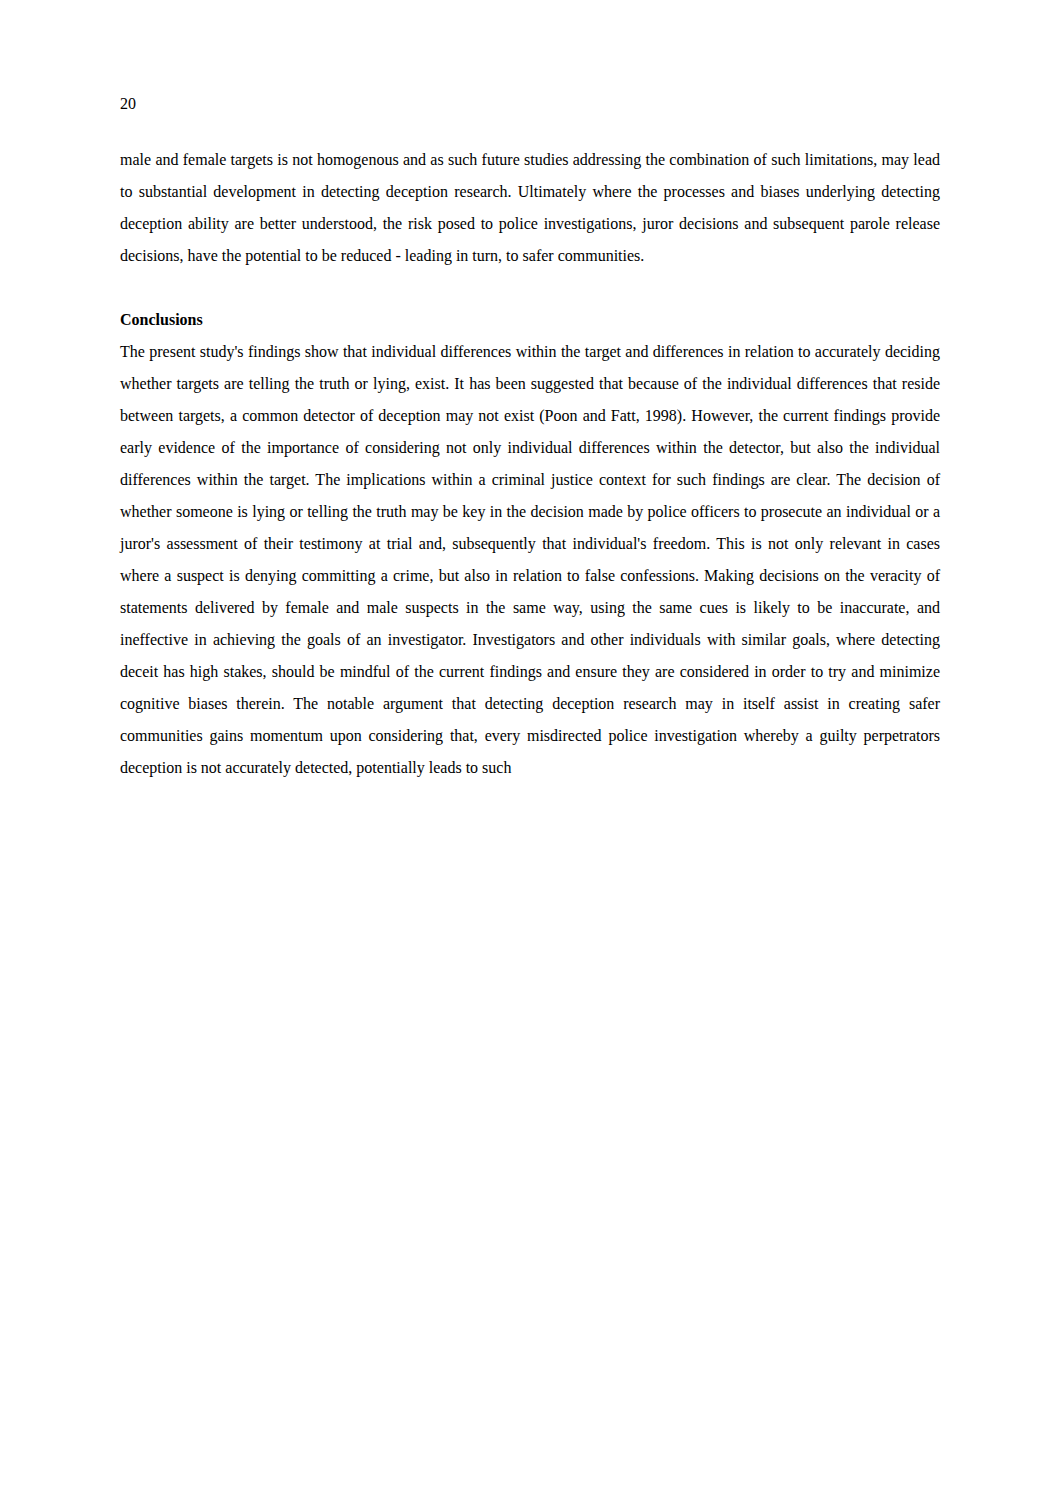20
male and female targets is not homogenous and as such future studies addressing the combination of such limitations, may lead to substantial development in detecting deception research. Ultimately where the processes and biases underlying detecting deception ability are better understood, the risk posed to police investigations, juror decisions and subsequent parole release decisions, have the potential to be reduced - leading in turn, to safer communities.
Conclusions
The present study's findings show that individual differences within the target and differences in relation to accurately deciding whether targets are telling the truth or lying, exist. It has been suggested that because of the individual differences that reside between targets, a common detector of deception may not exist (Poon and Fatt, 1998). However, the current findings provide early evidence of the importance of considering not only individual differences within the detector, but also the individual differences within the target. The implications within a criminal justice context for such findings are clear. The decision of whether someone is lying or telling the truth may be key in the decision made by police officers to prosecute an individual or a juror's assessment of their testimony at trial and, subsequently that individual's freedom. This is not only relevant in cases where a suspect is denying committing a crime, but also in relation to false confessions. Making decisions on the veracity of statements delivered by female and male suspects in the same way, using the same cues is likely to be inaccurate, and ineffective in achieving the goals of an investigator. Investigators and other individuals with similar goals, where detecting deceit has high stakes, should be mindful of the current findings and ensure they are considered in order to try and minimize cognitive biases therein. The notable argument that detecting deception research may in itself assist in creating safer communities gains momentum upon considering that, every misdirected police investigation whereby a guilty perpetrators deception is not accurately detected, potentially leads to such